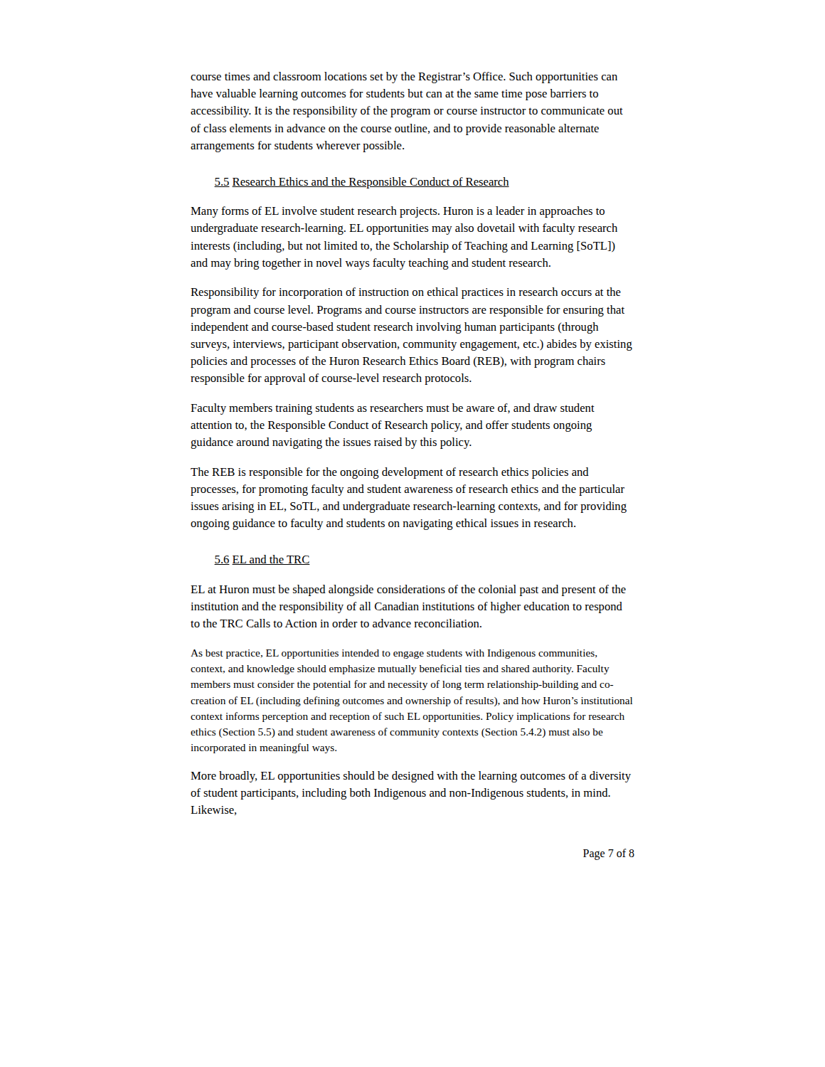course times and classroom locations set by the Registrar’s Office. Such opportunities can have valuable learning outcomes for students but can at the same time pose barriers to accessibility. It is the responsibility of the program or course instructor to communicate out of class elements in advance on the course outline, and to provide reasonable alternate arrangements for students wherever possible.
5.5 Research Ethics and the Responsible Conduct of Research
Many forms of EL involve student research projects. Huron is a leader in approaches to undergraduate research-learning. EL opportunities may also dovetail with faculty research interests (including, but not limited to, the Scholarship of Teaching and Learning [SoTL]) and may bring together in novel ways faculty teaching and student research.
Responsibility for incorporation of instruction on ethical practices in research occurs at the program and course level. Programs and course instructors are responsible for ensuring that independent and course-based student research involving human participants (through surveys, interviews, participant observation, community engagement, etc.) abides by existing policies and processes of the Huron Research Ethics Board (REB), with program chairs responsible for approval of course-level research protocols.
Faculty members training students as researchers must be aware of, and draw student attention to, the Responsible Conduct of Research policy, and offer students ongoing guidance around navigating the issues raised by this policy.
The REB is responsible for the ongoing development of research ethics policies and processes, for promoting faculty and student awareness of research ethics and the particular issues arising in EL, SoTL, and undergraduate research-learning contexts, and for providing ongoing guidance to faculty and students on navigating ethical issues in research.
5.6 EL and the TRC
EL at Huron must be shaped alongside considerations of the colonial past and present of the institution and the responsibility of all Canadian institutions of higher education to respond to the TRC Calls to Action in order to advance reconciliation.
As best practice, EL opportunities intended to engage students with Indigenous communities, context, and knowledge should emphasize mutually beneficial ties and shared authority. Faculty members must consider the potential for and necessity of long term relationship-building and co-creation of EL (including defining outcomes and ownership of results), and how Huron’s institutional context informs perception and reception of such EL opportunities. Policy implications for research ethics (Section 5.5) and student awareness of community contexts (Section 5.4.2) must also be incorporated in meaningful ways.
More broadly, EL opportunities should be designed with the learning outcomes of a diversity of student participants, including both Indigenous and non-Indigenous students, in mind. Likewise,
Page 7 of 8